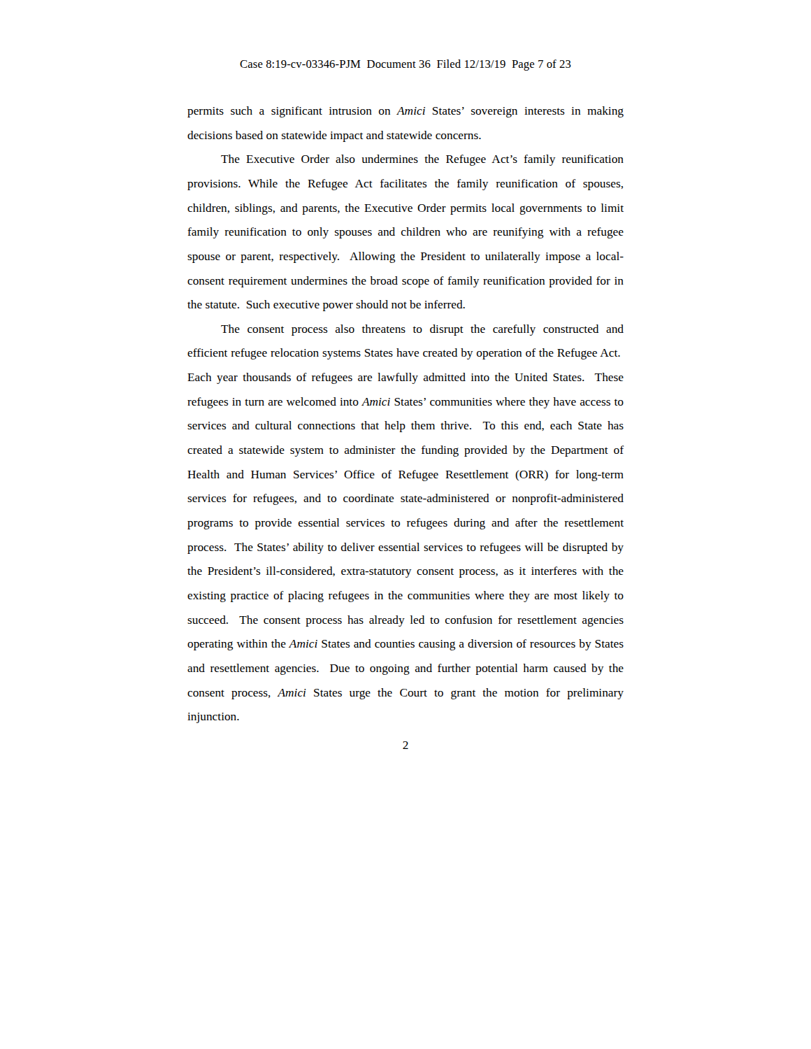Case 8:19-cv-03346-PJM Document 36 Filed 12/13/19 Page 7 of 23
permits such a significant intrusion on Amici States’ sovereign interests in making decisions based on statewide impact and statewide concerns.
The Executive Order also undermines the Refugee Act’s family reunification provisions. While the Refugee Act facilitates the family reunification of spouses, children, siblings, and parents, the Executive Order permits local governments to limit family reunification to only spouses and children who are reunifying with a refugee spouse or parent, respectively. Allowing the President to unilaterally impose a local-consent requirement undermines the broad scope of family reunification provided for in the statute. Such executive power should not be inferred.
The consent process also threatens to disrupt the carefully constructed and efficient refugee relocation systems States have created by operation of the Refugee Act. Each year thousands of refugees are lawfully admitted into the United States. These refugees in turn are welcomed into Amici States’ communities where they have access to services and cultural connections that help them thrive. To this end, each State has created a statewide system to administer the funding provided by the Department of Health and Human Services’ Office of Refugee Resettlement (ORR) for long-term services for refugees, and to coordinate state-administered or nonprofit-administered programs to provide essential services to refugees during and after the resettlement process. The States’ ability to deliver essential services to refugees will be disrupted by the President’s ill-considered, extra-statutory consent process, as it interferes with the existing practice of placing refugees in the communities where they are most likely to succeed. The consent process has already led to confusion for resettlement agencies operating within the Amici States and counties causing a diversion of resources by States and resettlement agencies. Due to ongoing and further potential harm caused by the consent process, Amici States urge the Court to grant the motion for preliminary injunction.
2